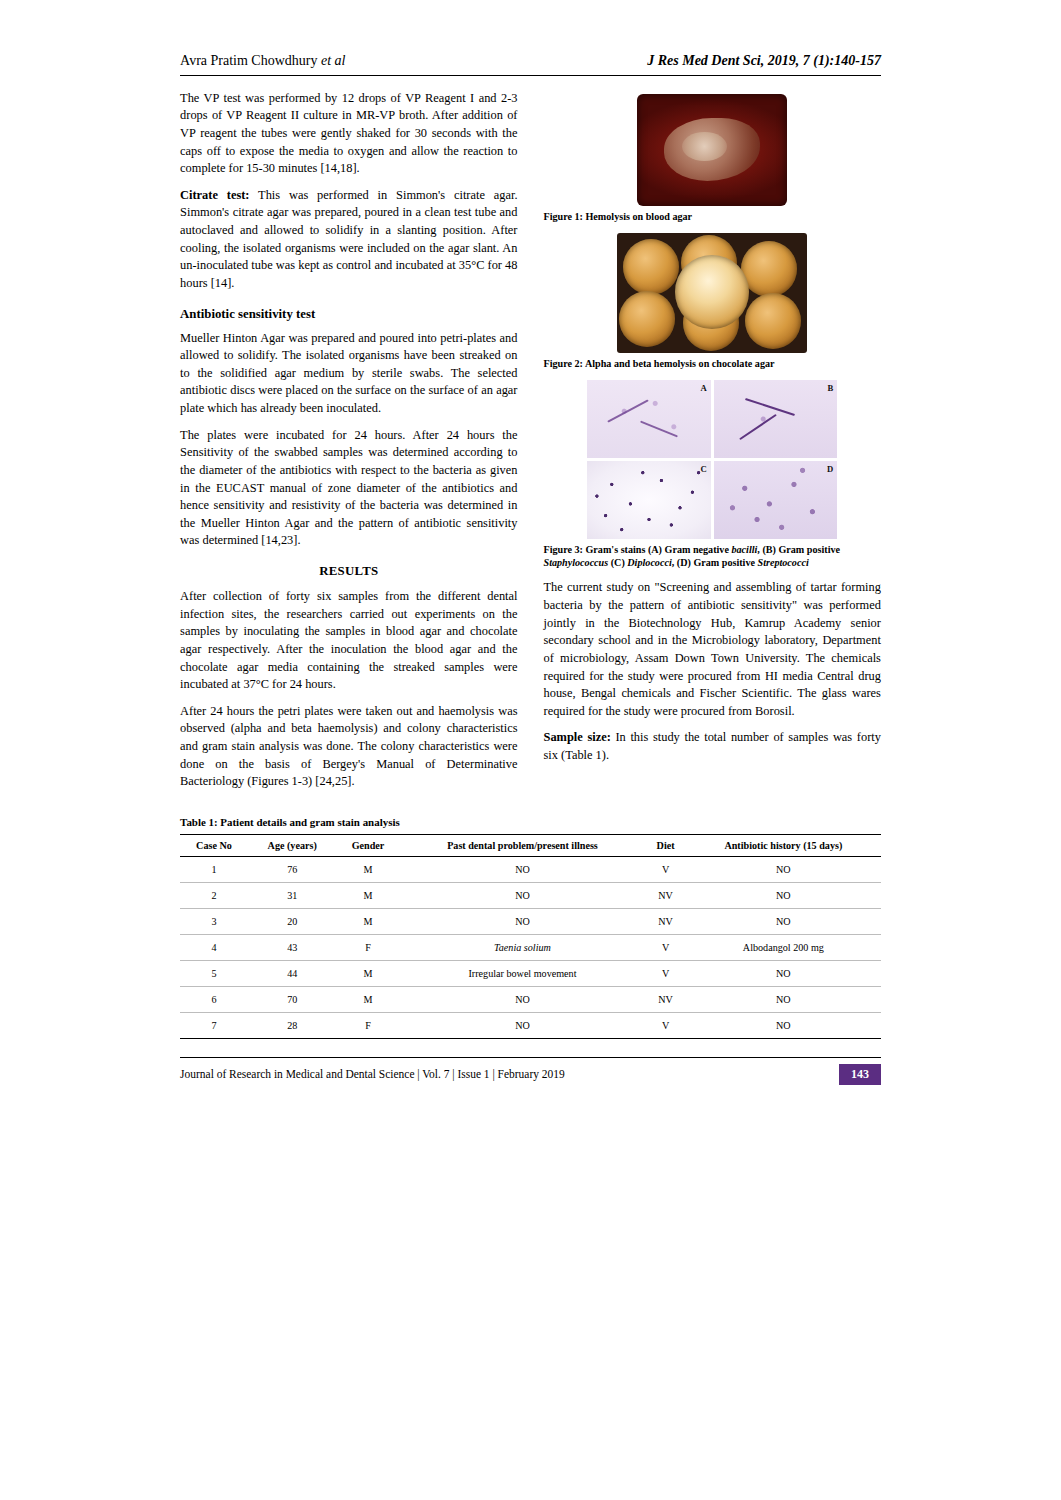Avra Pratim Chowdhury et al
J Res Med Dent Sci, 2019, 7 (1):140-157
The VP test was performed by 12 drops of VP Reagent I and 2-3 drops of VP Reagent II culture in MR-VP broth. After addition of VP reagent the tubes were gently shaked for 30 seconds with the caps off to expose the media to oxygen and allow the reaction to complete for 15-30 minutes [14,18].
Citrate test: This was performed in Simmon's citrate agar. Simmon's citrate agar was prepared, poured in a clean test tube and autoclaved and allowed to solidify in a slanting position. After cooling, the isolated organisms were included on the agar slant. An un-inoculated tube was kept as control and incubated at 35°C for 48 hours [14].
Antibiotic sensitivity test
Mueller Hinton Agar was prepared and poured into petri-plates and allowed to solidify. The isolated organisms have been streaked on to the solidified agar medium by sterile swabs. The selected antibiotic discs were placed on the surface on the surface of an agar plate which has already been inoculated.
The plates were incubated for 24 hours. After 24 hours the Sensitivity of the swabbed samples was determined according to the diameter of the antibiotics with respect to the bacteria as given in the EUCAST manual of zone diameter of the antibiotics and hence sensitivity and resistivity of the bacteria was determined in the Mueller Hinton Agar and the pattern of antibiotic sensitivity was determined [14,23].
RESULTS
After collection of forty six samples from the different dental infection sites, the researchers carried out experiments on the samples by inoculating the samples in blood agar and chocolate agar respectively. After the inoculation the blood agar and the chocolate agar media containing the streaked samples were incubated at 37°C for 24 hours.
After 24 hours the petri plates were taken out and haemolysis was observed (alpha and beta haemolysis) and colony characteristics and gram stain analysis was done. The colony characteristics were done on the basis of Bergey's Manual of Determinative Bacteriology (Figures 1-3) [24,25].
Figure 1: Hemolysis on blood agar
Figure 2: Alpha and beta hemolysis on chocolate agar
A
B
C
D
Figure 3: Gram's stains (A) Gram negative bacilli, (B) Gram positive Staphylococcus (C) Diplococci, (D) Gram positive Streptococci
The current study on "Screening and assembling of tartar forming bacteria by the pattern of antibiotic sensitivity" was performed jointly in the Biotechnology Hub, Kamrup Academy senior secondary school and in the Microbiology laboratory, Department of microbiology, Assam Down Town University. The chemicals required for the study were procured from HI media Central drug house, Bengal chemicals and Fischer Scientific. The glass wares required for the study were procured from Borosil.
Sample size: In this study the total number of samples was forty six (Table 1).
Table 1: Patient details and gram stain analysis
| Case No | Age (years) | Gender | Past dental problem/present illness | Diet | Antibiotic history (15 days) |
| --- | --- | --- | --- | --- | --- |
| 1 | 76 | M | NO | V | NO |
| 2 | 31 | M | NO | NV | NO |
| 3 | 20 | M | NO | NV | NO |
| 4 | 43 | F | Taenia solium | V | Albodangol 200 mg |
| 5 | 44 | M | Irregular bowel movement | V | NO |
| 6 | 70 | M | NO | NV | NO |
| 7 | 28 | F | NO | V | NO |
Journal of Research in Medical and Dental Science | Vol. 7 | Issue 1 | February 2019
143